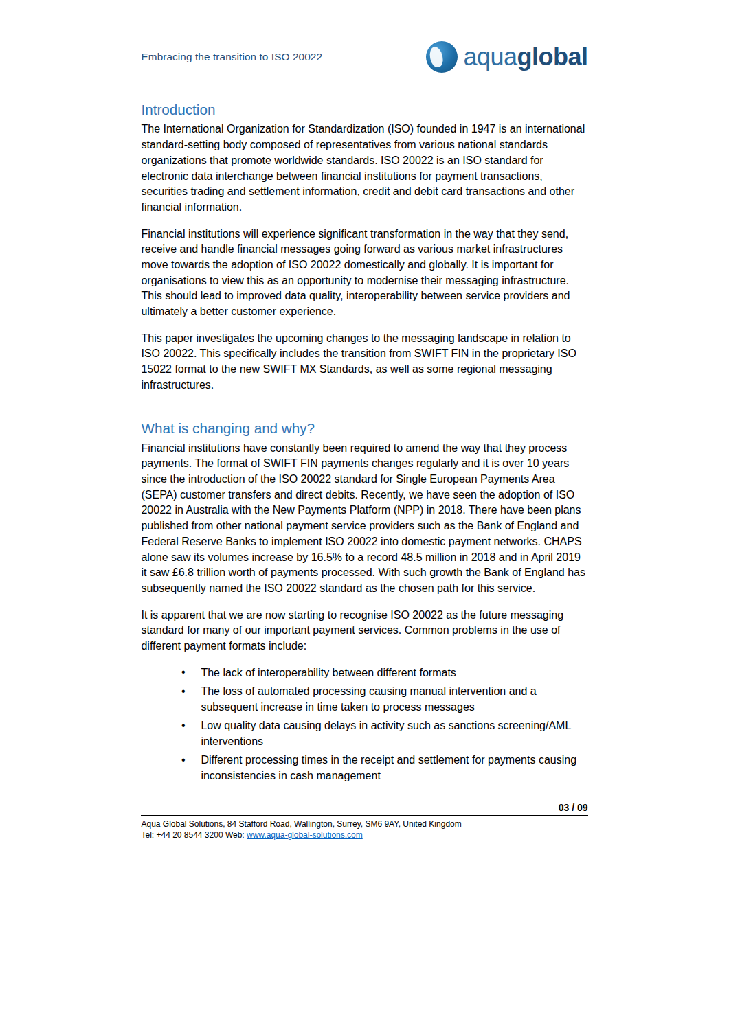Embracing the transition to ISO 20022
aquaglobal
Introduction
The International Organization for Standardization (ISO) founded in 1947 is an international standard-setting body composed of representatives from various national standards organizations that promote worldwide standards. ISO 20022 is an ISO standard for electronic data interchange between financial institutions for payment transactions, securities trading and settlement information, credit and debit card transactions and other financial information.
Financial institutions will experience significant transformation in the way that they send, receive and handle financial messages going forward as various market infrastructures move towards the adoption of ISO 20022 domestically and globally. It is important for organisations to view this as an opportunity to modernise their messaging infrastructure. This should lead to improved data quality, interoperability between service providers and ultimately a better customer experience.
This paper investigates the upcoming changes to the messaging landscape in relation to ISO 20022. This specifically includes the transition from SWIFT FIN in the proprietary ISO 15022 format to the new SWIFT MX Standards, as well as some regional messaging infrastructures.
What is changing and why?
Financial institutions have constantly been required to amend the way that they process payments. The format of SWIFT FIN payments changes regularly and it is over 10 years since the introduction of the ISO 20022 standard for Single European Payments Area (SEPA) customer transfers and direct debits. Recently, we have seen the adoption of ISO 20022 in Australia with the New Payments Platform (NPP) in 2018. There have been plans published from other national payment service providers such as the Bank of England and Federal Reserve Banks to implement ISO 20022 into domestic payment networks. CHAPS alone saw its volumes increase by 16.5% to a record 48.5 million in 2018 and in April 2019 it saw £6.8 trillion worth of payments processed. With such growth the Bank of England has subsequently named the ISO 20022 standard as the chosen path for this service.
It is apparent that we are now starting to recognise ISO 20022 as the future messaging standard for many of our important payment services. Common problems in the use of different payment formats include:
The lack of interoperability between different formats
The loss of automated processing causing manual intervention and a subsequent increase in time taken to process messages
Low quality data causing delays in activity such as sanctions screening/AML interventions
Different processing times in the receipt and settlement for payments causing inconsistencies in cash management
03 / 09
Aqua Global Solutions, 84 Stafford Road, Wallington, Surrey, SM6 9AY, United Kingdom
Tel: +44 20 8544 3200 Web: www.aqua-global-solutions.com